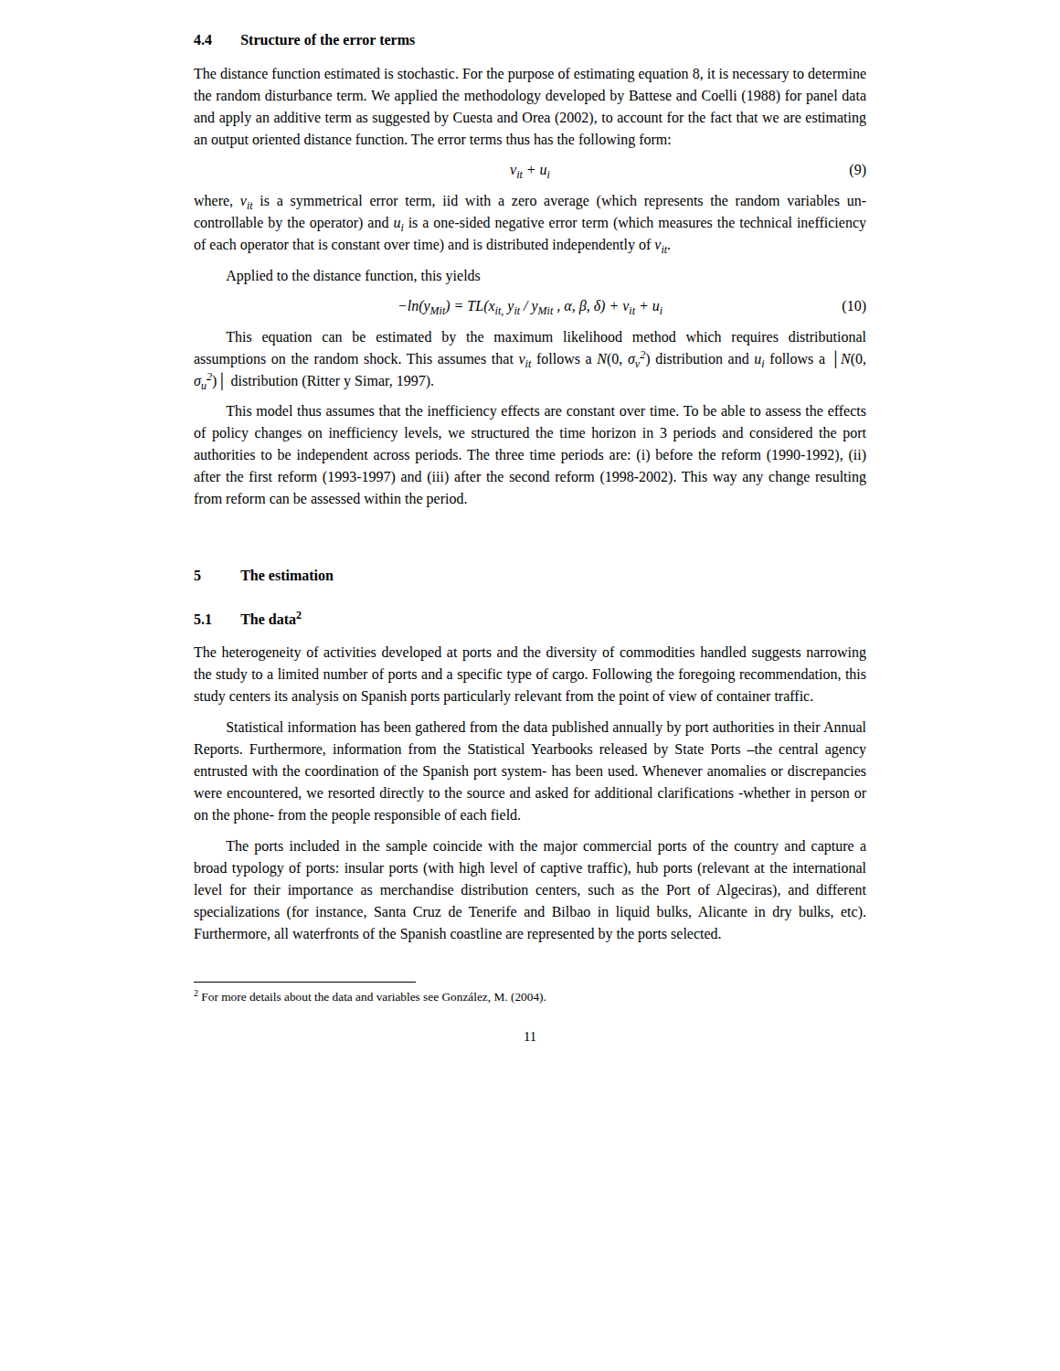4.4 Structure of the error terms
The distance function estimated is stochastic. For the purpose of estimating equation 8, it is necessary to determine the random disturbance term. We applied the methodology developed by Battese and Coelli (1988) for panel data and apply an additive term as suggested by Cuesta and Orea (2002), to account for the fact that we are estimating an output oriented distance function. The error terms thus has the following form:
vit + ui(9)
where, vit is a symmetrical error term, iid with a zero average (which represents the random variables un-controllable by the operator) and ui is a one-sided negative error term (which measures the technical inefficiency of each operator that is constant over time) and is distributed independently of vit.
Applied to the distance function, this yields
−ln(yMit) = TL(xit, yit / yMit , α, β, δ) + vit + ui(10)
This equation can be estimated by the maximum likelihood method which requires distributional assumptions on the random shock. This assumes that vit follows a N(0, σv2) distribution and ui follows a │N(0, σu2)│ distribution (Ritter y Simar, 1997).
This model thus assumes that the inefficiency effects are constant over time. To be able to assess the effects of policy changes on inefficiency levels, we structured the time horizon in 3 periods and considered the port authorities to be independent across periods. The three time periods are: (i) before the reform (1990-1992), (ii) after the first reform (1993-1997) and (iii) after the second reform (1998-2002). This way any change resulting from reform can be assessed within the period.
5 The estimation
5.1 The data2
The heterogeneity of activities developed at ports and the diversity of commodities handled suggests narrowing the study to a limited number of ports and a specific type of cargo. Following the foregoing recommendation, this study centers its analysis on Spanish ports particularly relevant from the point of view of container traffic.
Statistical information has been gathered from the data published annually by port authorities in their Annual Reports. Furthermore, information from the Statistical Yearbooks released by State Ports –the central agency entrusted with the coordination of the Spanish port system- has been used. Whenever anomalies or discrepancies were encountered, we resorted directly to the source and asked for additional clarifications -whether in person or on the phone- from the people responsible of each field.
The ports included in the sample coincide with the major commercial ports of the country and capture a broad typology of ports: insular ports (with high level of captive traffic), hub ports (relevant at the international level for their importance as merchandise distribution centers, such as the Port of Algeciras), and different specializations (for instance, Santa Cruz de Tenerife and Bilbao in liquid bulks, Alicante in dry bulks, etc). Furthermore, all waterfronts of the Spanish coastline are represented by the ports selected.
2 For more details about the data and variables see González, M. (2004).
11